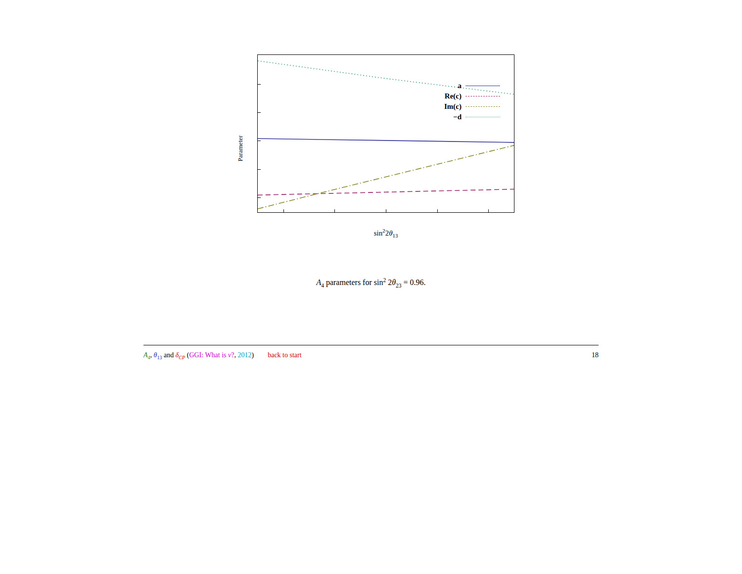Parameter
0.25 0.20 0.15 0.10 0.05 0.06 0.08 0.10 0.12 0.14
| a | |
| Re(c) | |
| Im(c) | |
| −d | |
sin22θ13
A4 parameters for sin2 2θ23 = 0.96.
A4, θ13 and δCP (GGI: What is ν?, 2012)
back to start
18